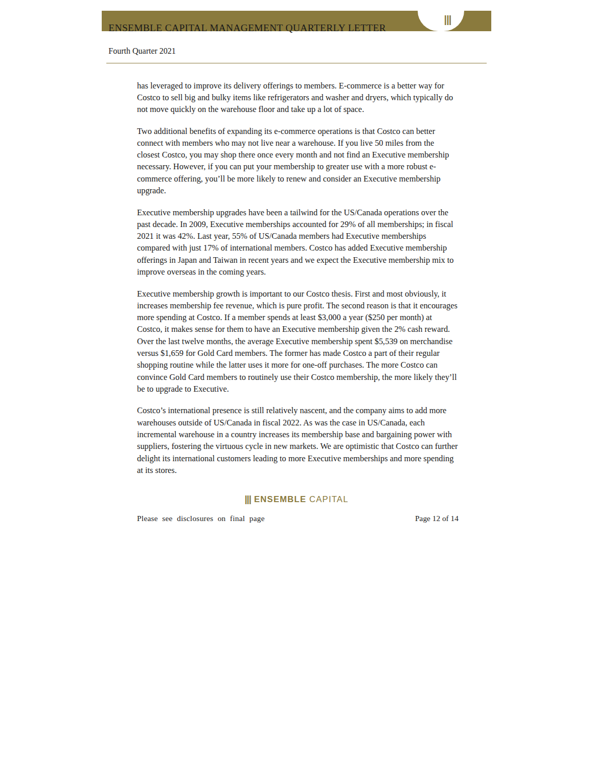|||
ENSEMBLE CAPITAL MANAGEMENT QUARTERLY LETTER
Fourth Quarter 2021
has leveraged to improve its delivery offerings to members. E-commerce is a better way for Costco to sell big and bulky items like refrigerators and washer and dryers, which typically do not move quickly on the warehouse floor and take up a lot of space.
Two additional benefits of expanding its e-commerce operations is that Costco can better connect with members who may not live near a warehouse. If you live 50 miles from the closest Costco, you may shop there once every month and not find an Executive membership necessary. However, if you can put your membership to greater use with a more robust e-commerce offering, you’ll be more likely to renew and consider an Executive membership upgrade.
Executive membership upgrades have been a tailwind for the US/Canada operations over the past decade. In 2009, Executive memberships accounted for 29% of all memberships; in fiscal 2021 it was 42%. Last year, 55% of US/Canada members had Executive memberships compared with just 17% of international members. Costco has added Executive membership offerings in Japan and Taiwan in recent years and we expect the Executive membership mix to improve overseas in the coming years.
Executive membership growth is important to our Costco thesis. First and most obviously, it increases membership fee revenue, which is pure profit. The second reason is that it encourages more spending at Costco. If a member spends at least $3,000 a year ($250 per month) at Costco, it makes sense for them to have an Executive membership given the 2% cash reward. Over the last twelve months, the average Executive membership spent $5,539 on merchandise versus $1,659 for Gold Card members. The former has made Costco a part of their regular shopping routine while the latter uses it more for one-off purchases. The more Costco can convince Gold Card members to routinely use their Costco membership, the more likely they’ll be to upgrade to Executive.
Costco’s international presence is still relatively nascent, and the company aims to add more warehouses outside of US/Canada in fiscal 2022. As was the case in US/Canada, each incremental warehouse in a country increases its membership base and bargaining power with suppliers, fostering the virtuous cycle in new markets. We are optimistic that Costco can further delight its international customers leading to more Executive memberships and more spending at its stores.
|||ENSEMBLE CAPITAL
Please see disclosures on final page Page 12 of 14